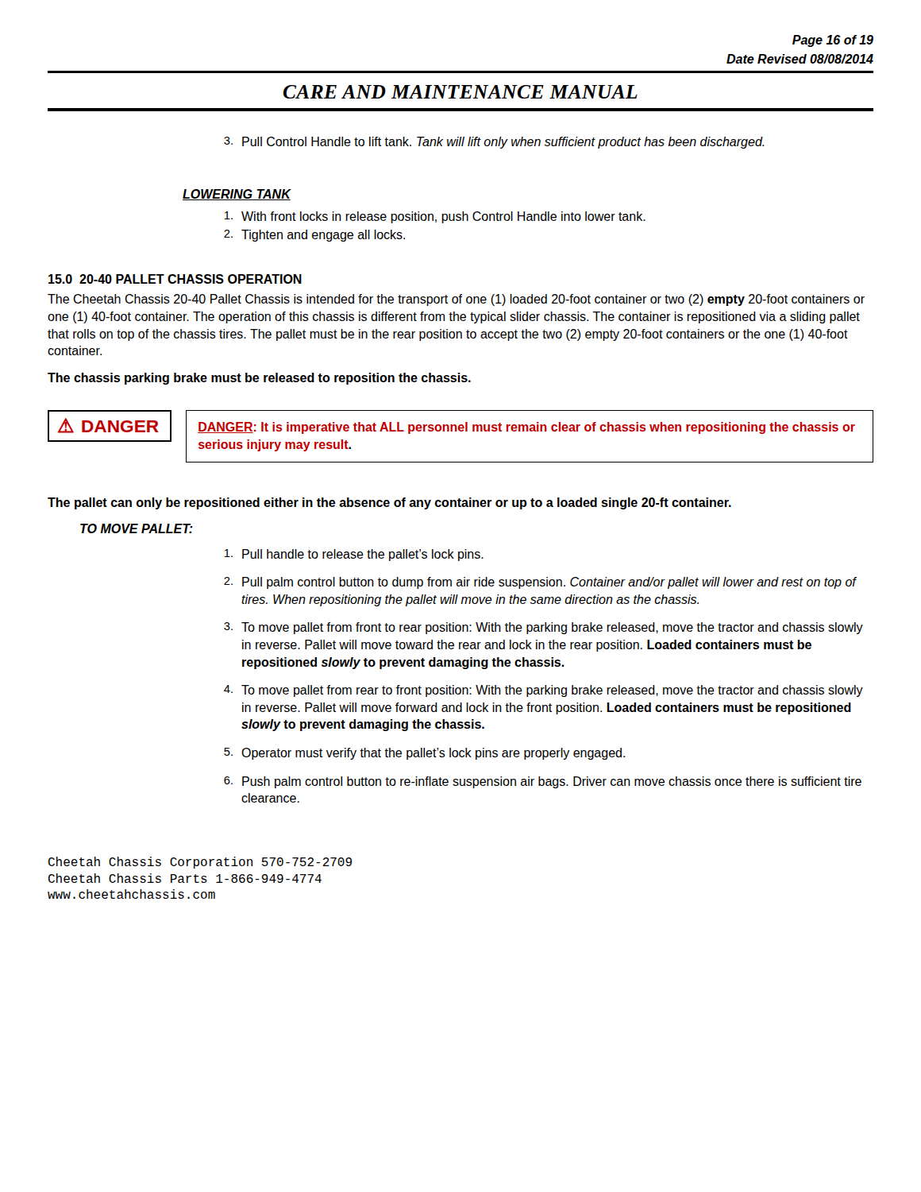Page 16 of 19
Date Revised 08/08/2014
CARE AND MAINTENANCE MANUAL
3.
Pull Control Handle to lift tank. Tank will lift only when sufficient product has been discharged.
LOWERING TANK
1.
With front locks in release position, push Control Handle into lower tank.
2.
Tighten and engage all locks.
15.0 20-40 PALLET CHASSIS OPERATION
The Cheetah Chassis 20-40 Pallet Chassis is intended for the transport of one (1) loaded 20-foot container or two (2) empty 20-foot containers or one (1) 40-foot container. The operation of this chassis is different from the typical slider chassis. The container is repositioned via a sliding pallet that rolls on top of the chassis tires. The pallet must be in the rear position to accept the two (2) empty 20-foot containers or the one (1) 40-foot container.
The chassis parking brake must be released to reposition the chassis.
⚠ DANGER
DANGER: It is imperative that ALL personnel must remain clear of chassis when repositioning the chassis or serious injury may result.
The pallet can only be repositioned either in the absence of any container or up to a loaded single 20-ft container.
TO MOVE PALLET:
1.
Pull handle to release the pallet’s lock pins.
2.
Pull palm control button to dump from air ride suspension. Container and/or pallet will lower and rest on top of tires. When repositioning the pallet will move in the same direction as the chassis.
3.
To move pallet from front to rear position: With the parking brake released, move the tractor and chassis slowly in reverse. Pallet will move toward the rear and lock in the rear position. Loaded containers must be repositioned slowly to prevent damaging the chassis.
4.
To move pallet from rear to front position: With the parking brake released, move the tractor and chassis slowly in reverse. Pallet will move forward and lock in the front position. Loaded containers must be repositioned slowly to prevent damaging the chassis.
5.
Operator must verify that the pallet’s lock pins are properly engaged.
6.
Push palm control button to re-inflate suspension air bags. Driver can move chassis once there is sufficient tire clearance.
Cheetah Chassis Corporation 570-752-2709
Cheetah Chassis Parts 1-866-949-4774
www.cheetahchassis.com